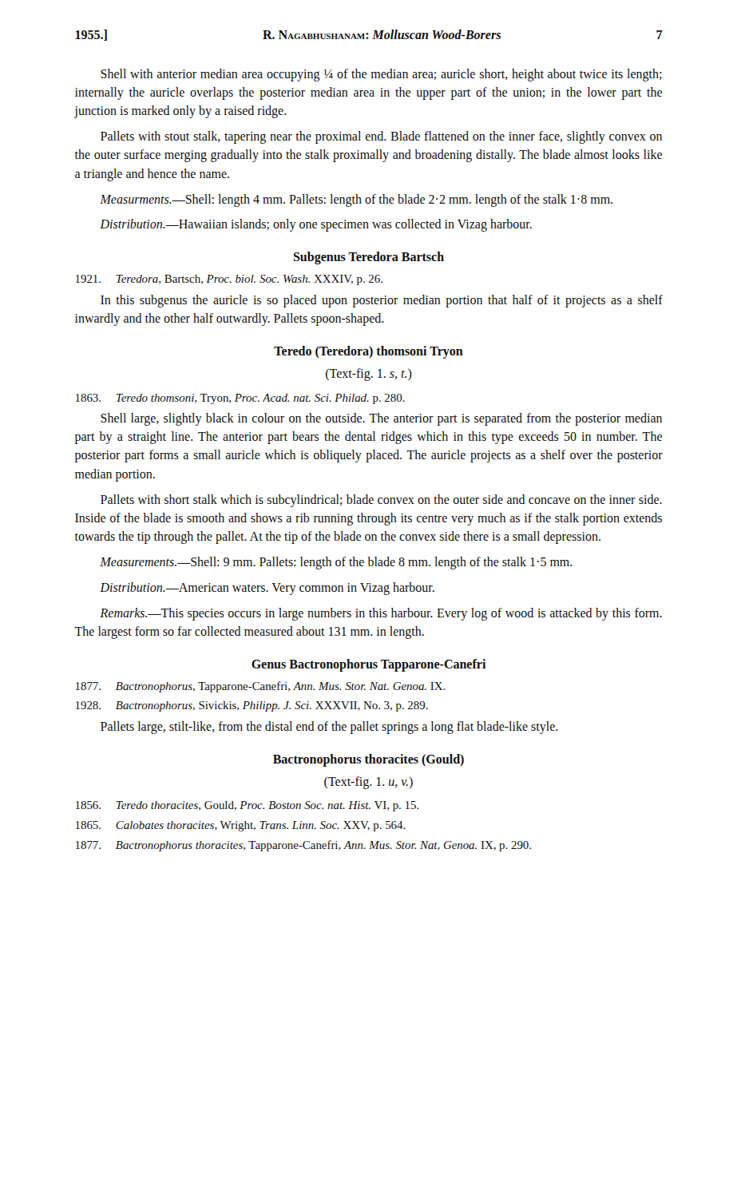1955.] R. Nagabhushanam: Molluscan Wood-Borers 7
Shell with anterior median area occupying ¼ of the median area; auricle short, height about twice its length; internally the auricle overlaps the posterior median area in the upper part of the union; in the lower part the junction is marked only by a raised ridge.
Pallets with stout stalk, tapering near the proximal end. Blade flattened on the inner face, slightly convex on the outer surface merging gradually into the stalk proximally and broadening distally. The blade almost looks like a triangle and hence the name.
Measurments.—Shell: length 4 mm. Pallets: length of the blade 2·2 mm. length of the stalk 1·8 mm.
Distribution.—Hawaiian islands; only one specimen was collected in Vizag harbour.
Subgenus Teredora Bartsch
1921. Teredora, Bartsch, Proc. biol. Soc. Wash. XXXIV, p. 26.
In this subgenus the auricle is so placed upon posterior median portion that half of it projects as a shelf inwardly and the other half outwardly. Pallets spoon-shaped.
Teredo (Teredora) thomsoni Tryon
(Text-fig. 1. s, t.)
1863. Teredo thomsoni, Tryon, Proc. Acad. nat. Sci. Philad. p. 280.
Shell large, slightly black in colour on the outside. The anterior part is separated from the posterior median part by a straight line. The anterior part bears the dental ridges which in this type exceeds 50 in number. The posterior part forms a small auricle which is obliquely placed. The auricle projects as a shelf over the posterior median portion.
Pallets with short stalk which is subcylindrical; blade convex on the outer side and concave on the inner side. Inside of the blade is smooth and shows a rib running through its centre very much as if the stalk portion extends towards the tip through the pallet. At the tip of the blade on the convex side there is a small depression.
Measurements.—Shell: 9 mm. Pallets: length of the blade 8 mm. length of the stalk 1·5 mm.
Distribution.—American waters. Very common in Vizag harbour.
Remarks.—This species occurs in large numbers in this harbour. Every log of wood is attacked by this form. The largest form so far collected measured about 131 mm. in length.
Genus Bactronophorus Tapparone-Canefri
1877. Bactronophorus, Tapparone-Canefri, Ann. Mus. Stor. Nat. Genoa. IX.
1928. Bactronophorus, Sivickis, Philipp. J. Sci. XXXVII, No. 3, p. 289.
Pallets large, stilt-like, from the distal end of the pallet springs a long flat blade-like style.
Bactronophorus thoracites (Gould)
(Text-fig. 1. u, v.)
1856. Teredo thoracites, Gould, Proc. Boston Soc. nat. Hist. VI, p. 15.
1865. Calobates thoracites, Wright, Trans. Linn. Soc. XXV, p. 564.
1877. Bactronophorus thoracites, Tapparone-Canefri, Ann. Mus. Stor. Nat, Genoa. IX, p. 290.